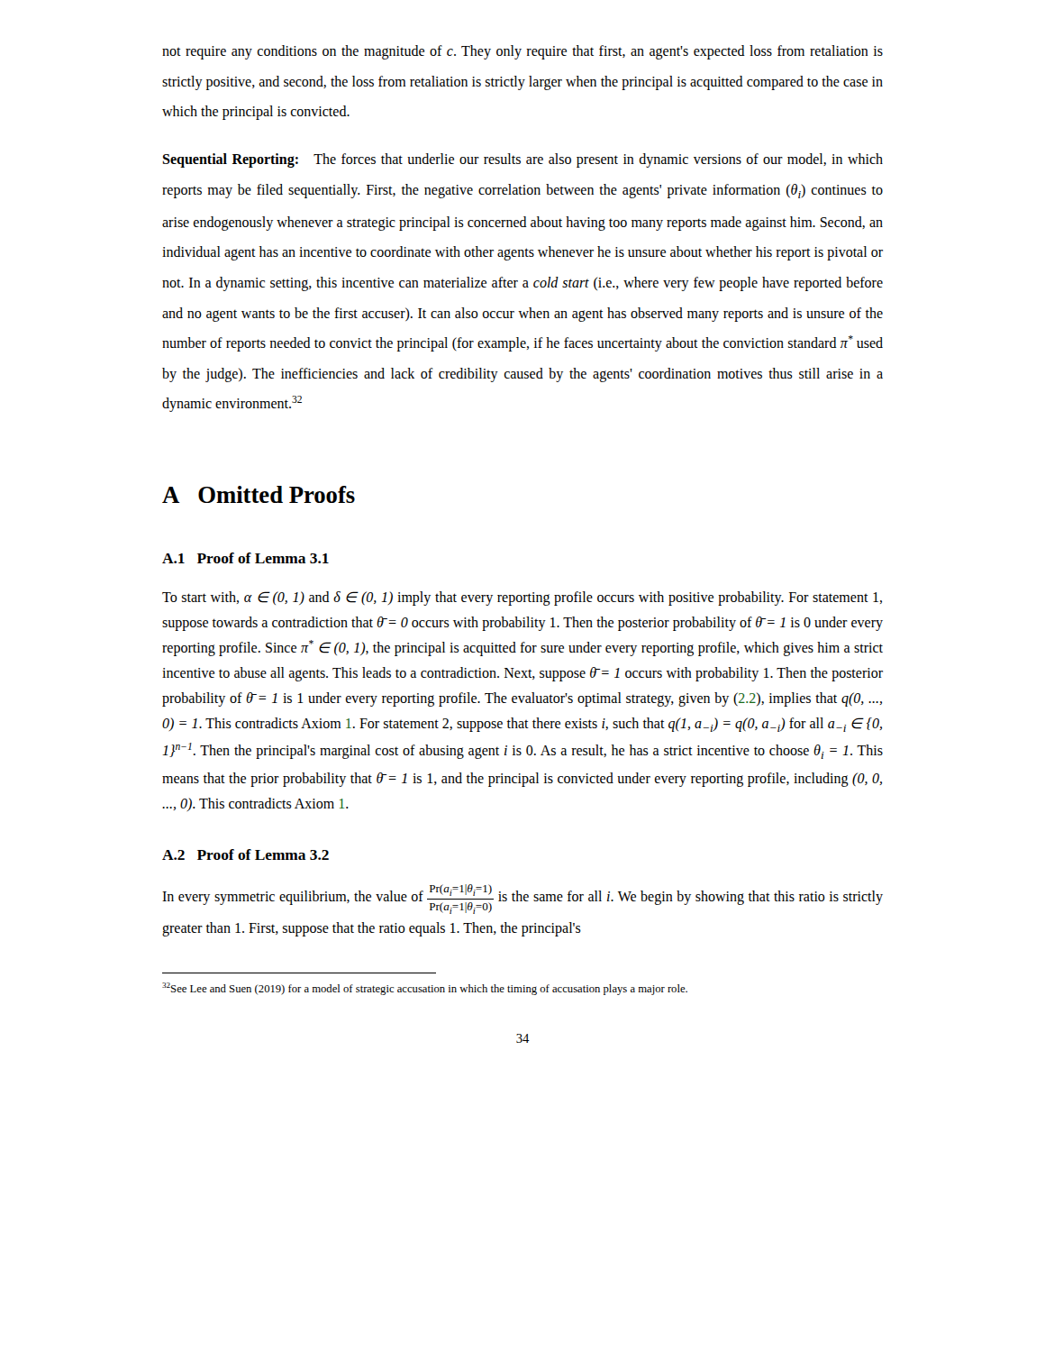not require any conditions on the magnitude of c. They only require that first, an agent's expected loss from retaliation is strictly positive, and second, the loss from retaliation is strictly larger when the principal is acquitted compared to the case in which the principal is convicted.
Sequential Reporting: The forces that underlie our results are also present in dynamic versions of our model, in which reports may be filed sequentially. First, the negative correlation between the agents' private information (θi) continues to arise endogenously whenever a strategic principal is concerned about having too many reports made against him. Second, an individual agent has an incentive to coordinate with other agents whenever he is unsure about whether his report is pivotal or not. In a dynamic setting, this incentive can materialize after a cold start (i.e., where very few people have reported before and no agent wants to be the first accuser). It can also occur when an agent has observed many reports and is unsure of the number of reports needed to convict the principal (for example, if he faces uncertainty about the conviction standard π* used by the judge). The inefficiencies and lack of credibility caused by the agents' coordination motives thus still arise in a dynamic environment.32
A Omitted Proofs
A.1 Proof of Lemma 3.1
To start with, α ∈ (0, 1) and δ ∈ (0, 1) imply that every reporting profile occurs with positive probability. For statement 1, suppose towards a contradiction that θ̄ = 0 occurs with probability 1. Then the posterior probability of θ̄ = 1 is 0 under every reporting profile. Since π* ∈ (0, 1), the principal is acquitted for sure under every reporting profile, which gives him a strict incentive to abuse all agents. This leads to a contradiction. Next, suppose θ̄ = 1 occurs with probability 1. Then the posterior probability of θ̄ = 1 is 1 under every reporting profile. The evaluator's optimal strategy, given by (2.2), implies that q(0, ..., 0) = 1. This contradicts Axiom 1. For statement 2, suppose that there exists i, such that q(1, a−i) = q(0, a−i) for all a−i ∈ {0, 1}n−1. Then the principal's marginal cost of abusing agent i is 0. As a result, he has a strict incentive to choose θi = 1. This means that the prior probability that θ̄ = 1 is 1, and the principal is convicted under every reporting profile, including (0, 0, ..., 0). This contradicts Axiom 1.
A.2 Proof of Lemma 3.2
In every symmetric equilibrium, the value of Pr(ai=1|θi=1) Pr(ai=1|θi=0) is the same for all i. We begin by showing that this ratio is strictly greater than 1. First, suppose that the ratio equals 1. Then, the principal's
32See Lee and Suen (2019) for a model of strategic accusation in which the timing of accusation plays a major role.
34